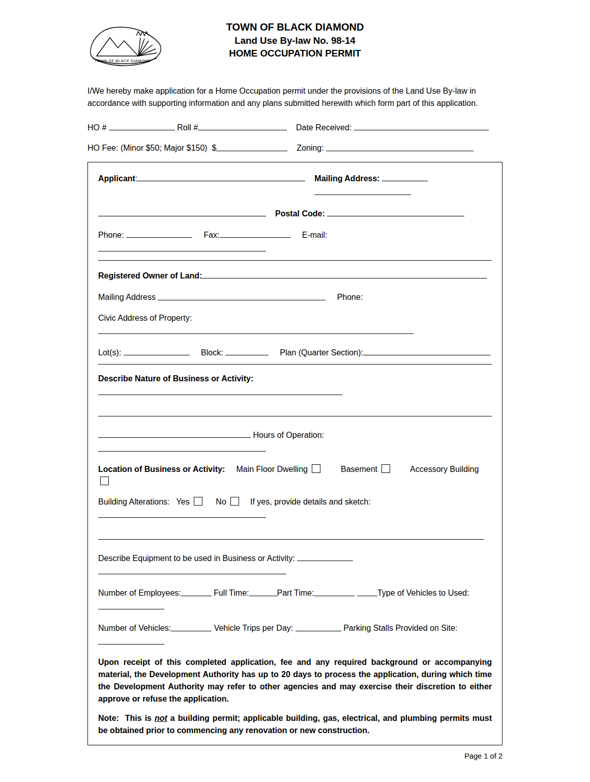TOWN OF BLACK DIAMOND
TOWN OF BLACK DIAMOND
Land Use By-law No. 98-14
HOME OCCUPATION PERMIT
I/We hereby make application for a Home Occupation permit under the provisions of the Land Use By-law in accordance with supporting information and any plans submitted herewith which form part of this application.
HO # Roll # Date Received:
HO Fee: (Minor $50; Major $150) $ Zoning:
Applicant:
Mailing Address:
Postal Code:
Phone: Fax: E-mail:
Registered Owner of Land:
Mailing Address Phone:
Civic Address of Property:
Lot(s): Block: Plan (Quarter Section):
Describe Nature of Business or Activity:
Hours of Operation:
Location of Business or Activity: Main Floor Dwelling Basement Accessory Building
Building Alterations: Yes No If yes, provide details and sketch:
Describe Equipment to be used in Business or Activity:
Number of Employees: Full Time: Part Time: Type of Vehicles to Used:
Number of Vehicles: Vehicle Trips per Day: Parking Stalls Provided on Site:
Upon receipt of this completed application, fee and any required background or accompanying material, the Development Authority has up to 20 days to process the application, during which time the Development Authority may refer to other agencies and may exercise their discretion to either approve or refuse the application.
Note: This is not a building permit; applicable building, gas, electrical, and plumbing permits must be obtained prior to commencing any renovation or new construction.
Page 1 of 2